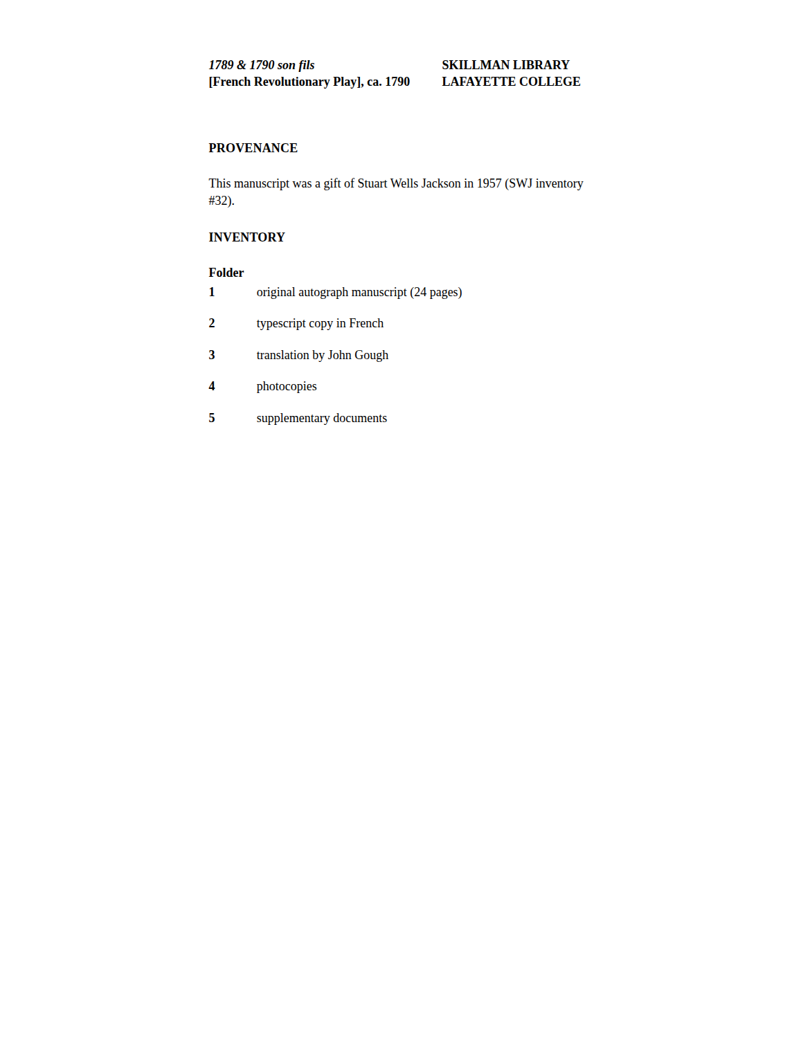| 1789 & 1790 son fils | SKILLMAN LIBRARY |
| [French Revolutionary Play], ca. 1790 | LAFAYETTE COLLEGE |
PROVENANCE
This manuscript was a gift of Stuart Wells Jackson in 1957 (SWJ inventory #32).
INVENTORY
Folder
| 1 | original autograph manuscript (24 pages) |
| 2 | typescript copy in French |
| 3 | translation by John Gough |
| 4 | photocopies |
| 5 | supplementary documents |